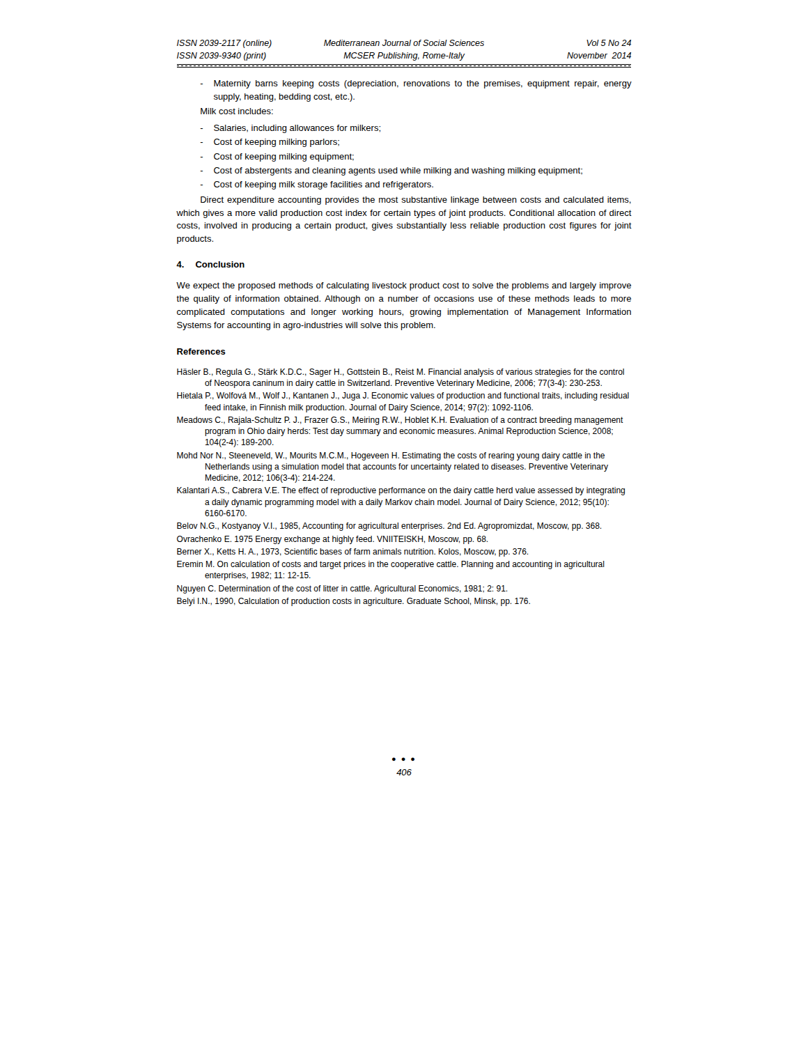| ISSN 2039-2117 (online) | Mediterranean Journal of Social Sciences | Vol 5 No 24 |
| ISSN 2039-9340 (print) | MCSER Publishing, Rome-Italy | November 2014 |
Maternity barns keeping costs (depreciation, renovations to the premises, equipment repair, energy supply, heating, bedding cost, etc.).
Milk cost includes:
Salaries, including allowances for milkers;
Cost of keeping milking parlors;
Cost of keeping milking equipment;
Cost of abstergents and cleaning agents used while milking and washing milking equipment;
Cost of keeping milk storage facilities and refrigerators.
Direct expenditure accounting provides the most substantive linkage between costs and calculated items, which gives a more valid production cost index for certain types of joint products. Conditional allocation of direct costs, involved in producing a certain product, gives substantially less reliable production cost figures for joint products.
4. Conclusion
We expect the proposed methods of calculating livestock product cost to solve the problems and largely improve the quality of information obtained. Although on a number of occasions use of these methods leads to more complicated computations and longer working hours, growing implementation of Management Information Systems for accounting in agro-industries will solve this problem.
References
Häsler B., Regula G., Stärk K.D.C., Sager H., Gottstein B., Reist M. Financial analysis of various strategies for the control of Neospora caninum in dairy cattle in Switzerland. Preventive Veterinary Medicine, 2006; 77(3‑4): 230-253.
Hietala P., Wolfová M., Wolf J., Kantanen J., Juga J. Economic values of production and functional traits, including residual feed intake, in Finnish milk production. Journal of Dairy Science, 2014; 97(2): 1092-1106.
Meadows C., Rajala-Schultz P. J., Frazer G.S., Meiring R.W., Hoblet K.H. Evaluation of a contract breeding management program in Ohio dairy herds: Test day summary and economic measures. Animal Reproduction Science, 2008; 104(2‑4): 189-200.
Mohd Nor N., Steeneveld, W., Mourits M.C.M., Hogeveen H. Estimating the costs of rearing young dairy cattle in the Netherlands using a simulation model that accounts for uncertainty related to diseases. Preventive Veterinary Medicine, 2012; 106(3‑4): 214-224.
Kalantari A.S., Cabrera V.E. The effect of reproductive performance on the dairy cattle herd value assessed by integrating a daily dynamic programming model with a daily Markov chain model. Journal of Dairy Science, 2012; 95(10): 6160-6170.
Belov N.G., Kostyanoy V.I., 1985, Accounting for agricultural enterprises. 2nd Ed. Agropromizdat, Moscow, pp. 368.
Ovrachenko E. 1975 Energy exchange at highly feed. VNIITEISKH, Moscow, pp. 68.
Berner X., Ketts H. A., 1973, Scientific bases of farm animals nutrition. Kolos, Moscow, pp. 376.
Eremin M. On calculation of costs and target prices in the cooperative cattle. Planning and accounting in agricultural enterprises, 1982; 11: 12-15.
Nguyen C. Determination of the cost of litter in cattle. Agricultural Economics, 1981; 2: 91.
Belyi I.N., 1990, Calculation of production costs in agriculture. Graduate School, Minsk, pp. 176.
● ● ●
406